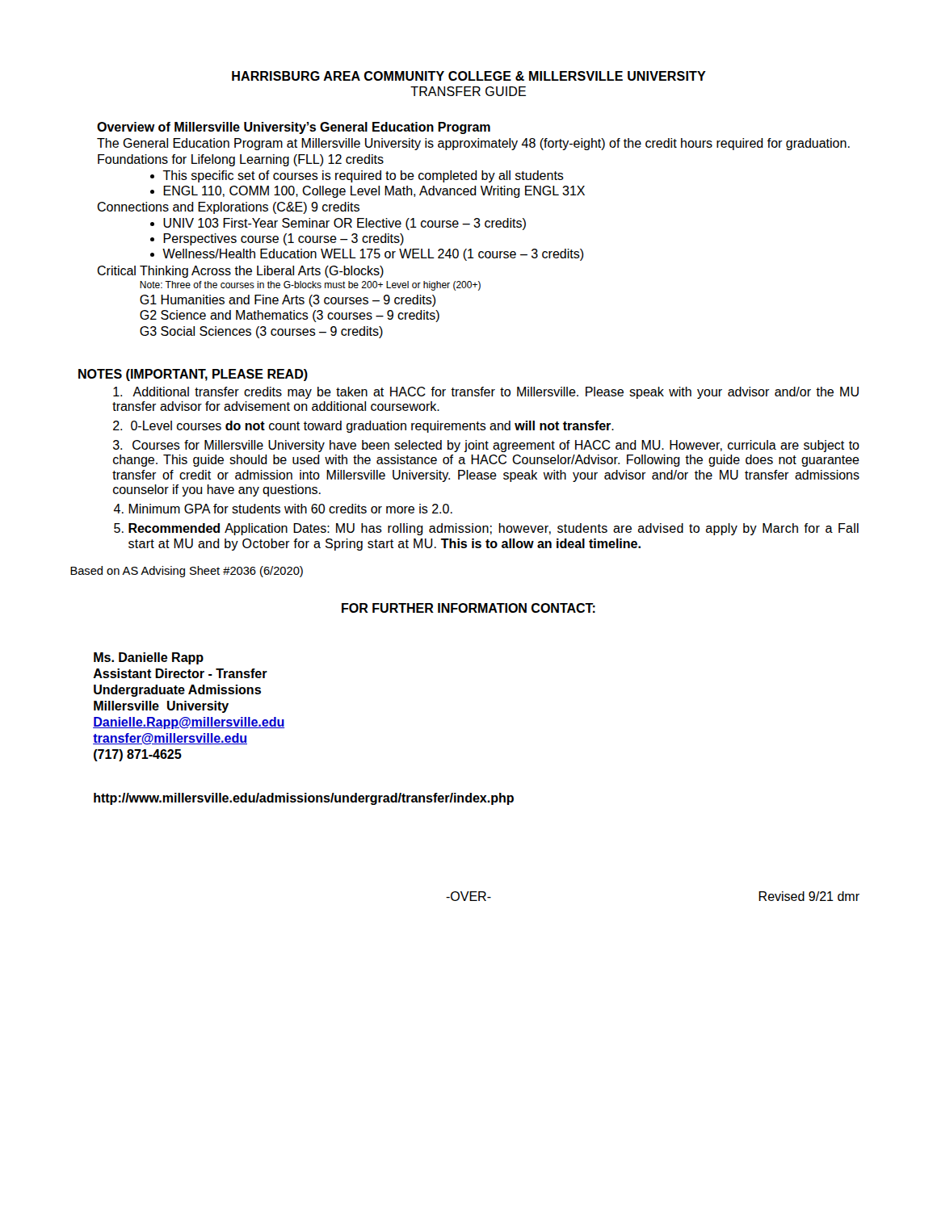HARRISBURG AREA COMMUNITY COLLEGE & MILLERSVILLE UNIVERSITY
TRANSFER GUIDE
Overview of Millersville University’s General Education Program
The General Education Program at Millersville University is approximately 48 (forty-eight) of the credit hours required for graduation.
Foundations for Lifelong Learning (FLL) 12 credits
This specific set of courses is required to be completed by all students
ENGL 110, COMM 100, College Level Math, Advanced Writing ENGL 31X
Connections and Explorations (C&E) 9 credits
UNIV 103 First-Year Seminar OR Elective (1 course – 3 credits)
Perspectives course (1 course – 3 credits)
Wellness/Health Education WELL 175 or WELL 240 (1 course – 3 credits)
Critical Thinking Across the Liberal Arts (G-blocks)
Note: Three of the courses in the G-blocks must be 200+ Level or higher (200+)
G1 Humanities and Fine Arts (3 courses – 9 credits)
G2 Science and Mathematics (3 courses – 9 credits)
G3 Social Sciences (3 courses – 9 credits)
NOTES (IMPORTANT, PLEASE READ)
1. Additional transfer credits may be taken at HACC for transfer to Millersville. Please speak with your advisor and/or the MU transfer advisor for advisement on additional coursework.
2. 0-Level courses do not count toward graduation requirements and will not transfer.
3. Courses for Millersville University have been selected by joint agreement of HACC and MU. However, curricula are subject to change. This guide should be used with the assistance of a HACC Counselor/Advisor. Following the guide does not guarantee transfer of credit or admission into Millersville University. Please speak with your advisor and/or the MU transfer admissions counselor if you have any questions.
Minimum GPA for students with 60 credits or more is 2.0.
Recommended Application Dates: MU has rolling admission; however, students are advised to apply by March for a Fall start at MU and by October for a Spring start at MU. This is to allow an ideal timeline.
Based on AS Advising Sheet #2036 (6/2020)
FOR FURTHER INFORMATION CONTACT:
Ms. Danielle Rapp
Assistant Director - Transfer
Undergraduate Admissions
Millersville University
Danielle.Rapp@millersville.edu
transfer@millersville.edu
(717) 871-4625
http://www.millersville.edu/admissions/undergrad/transfer/index.php
-OVER-
Revised 9/21 dmr